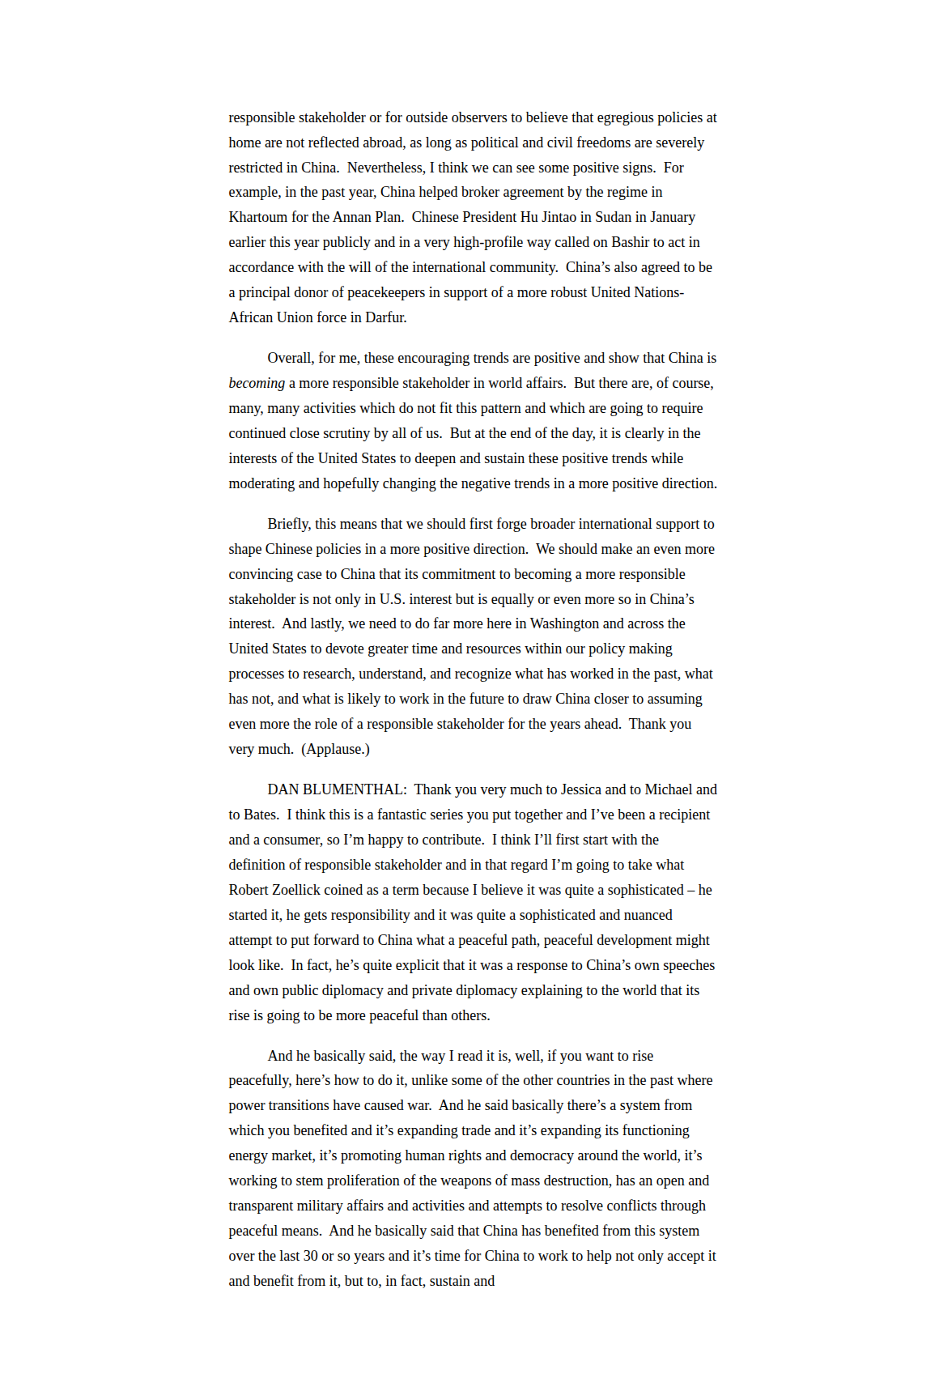responsible stakeholder or for outside observers to believe that egregious policies at home are not reflected abroad, as long as political and civil freedoms are severely restricted in China. Nevertheless, I think we can see some positive signs. For example, in the past year, China helped broker agreement by the regime in Khartoum for the Annan Plan. Chinese President Hu Jintao in Sudan in January earlier this year publicly and in a very high-profile way called on Bashir to act in accordance with the will of the international community. China’s also agreed to be a principal donor of peacekeepers in support of a more robust United Nations-African Union force in Darfur.
Overall, for me, these encouraging trends are positive and show that China is becoming a more responsible stakeholder in world affairs. But there are, of course, many, many activities which do not fit this pattern and which are going to require continued close scrutiny by all of us. But at the end of the day, it is clearly in the interests of the United States to deepen and sustain these positive trends while moderating and hopefully changing the negative trends in a more positive direction.
Briefly, this means that we should first forge broader international support to shape Chinese policies in a more positive direction. We should make an even more convincing case to China that its commitment to becoming a more responsible stakeholder is not only in U.S. interest but is equally or even more so in China’s interest. And lastly, we need to do far more here in Washington and across the United States to devote greater time and resources within our policy making processes to research, understand, and recognize what has worked in the past, what has not, and what is likely to work in the future to draw China closer to assuming even more the role of a responsible stakeholder for the years ahead. Thank you very much. (Applause.)
DAN BLUMENTHAL: Thank you very much to Jessica and to Michael and to Bates. I think this is a fantastic series you put together and I’ve been a recipient and a consumer, so I’m happy to contribute. I think I’ll first start with the definition of responsible stakeholder and in that regard I’m going to take what Robert Zoellick coined as a term because I believe it was quite a sophisticated – he started it, he gets responsibility and it was quite a sophisticated and nuanced attempt to put forward to China what a peaceful path, peaceful development might look like. In fact, he’s quite explicit that it was a response to China’s own speeches and own public diplomacy and private diplomacy explaining to the world that its rise is going to be more peaceful than others.
And he basically said, the way I read it is, well, if you want to rise peacefully, here’s how to do it, unlike some of the other countries in the past where power transitions have caused war. And he said basically there’s a system from which you benefited and it’s expanding trade and it’s expanding its functioning energy market, it’s promoting human rights and democracy around the world, it’s working to stem proliferation of the weapons of mass destruction, has an open and transparent military affairs and activities and attempts to resolve conflicts through peaceful means. And he basically said that China has benefited from this system over the last 30 or so years and it’s time for China to work to help not only accept it and benefit from it, but to, in fact, sustain and